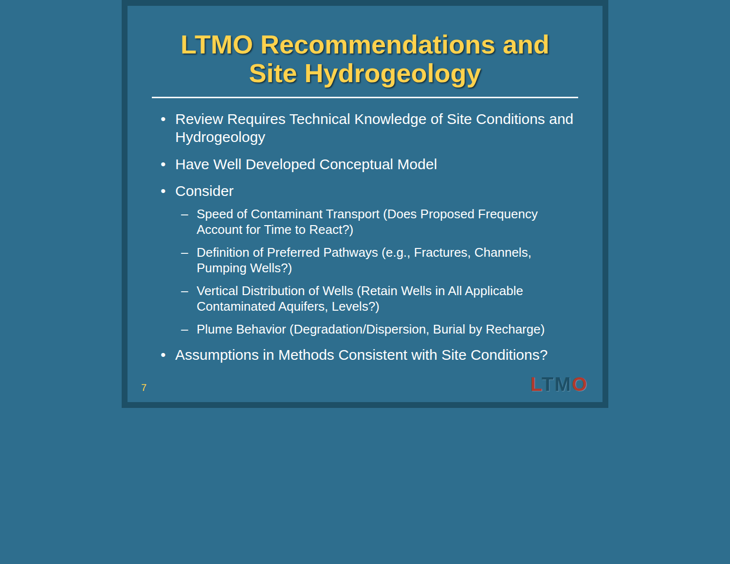LTMO Recommendations and
Site Hydrogeology
Review Requires Technical Knowledge of Site Conditions and Hydrogeology
Have Well Developed Conceptual Model
Consider
Speed of Contaminant Transport (Does Proposed Frequency Account for Time to React?)
Definition of Preferred Pathways (e.g., Fractures, Channels, Pumping Wells?)
Vertical Distribution of Wells (Retain Wells in All Applicable Contaminated Aquifers, Levels?)
Plume Behavior (Degradation/Dispersion, Burial by Recharge)
Assumptions in Methods Consistent with Site Conditions?
7
LTMO